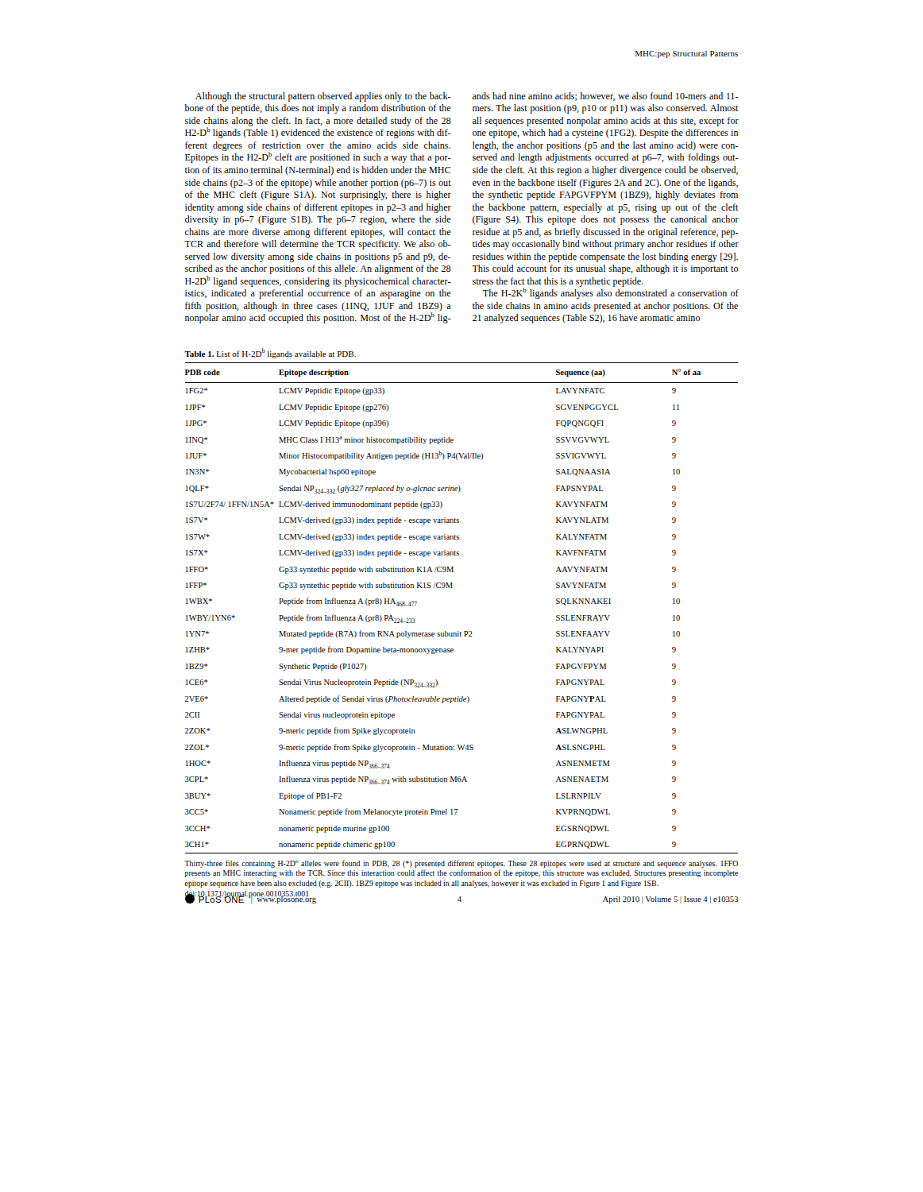MHC:pep Structural Patterns
Although the structural pattern observed applies only to the backbone of the peptide, this does not imply a random distribution of the side chains along the cleft. In fact, a more detailed study of the 28 H2-Db ligands (Table 1) evidenced the existence of regions with different degrees of restriction over the amino acids side chains. Epitopes in the H2-Db cleft are positioned in such a way that a portion of its amino terminal (N-terminal) end is hidden under the MHC side chains (p2–3 of the epitope) while another portion (p6–7) is out of the MHC cleft (Figure S1A). Not surprisingly, there is higher identity among side chains of different epitopes in p2–3 and higher diversity in p6–7 (Figure S1B). The p6–7 region, where the side chains are more diverse among different epitopes, will contact the TCR and therefore will determine the TCR specificity. We also observed low diversity among side chains in positions p5 and p9, described as the anchor positions of this allele. An alignment of the 28 H-2Db ligand sequences, considering its physicochemical characteristics, indicated a preferential occurrence of an asparagine on the fifth position, although in three cases (1INQ, 1JUF and 1BZ9) a nonpolar amino acid occupied this position. Most of the H-2Db ligands had nine amino acids; however, we also found 10-mers and 11-mers. The last position (p9, p10 or p11) was also conserved. Almost all sequences presented nonpolar amino acids at this site, except for one epitope, which had a cysteine (1FG2). Despite the differences in length, the anchor positions (p5 and the last amino acid) were conserved and length adjustments occurred at p6–7, with foldings outside the cleft. At this region a higher divergence could be observed, even in the backbone itself (Figures 2A and 2C). One of the ligands, the synthetic peptide FAPGVFPYM (1BZ9), highly deviates from the backbone pattern, especially at p5, rising up out of the cleft (Figure S4). This epitope does not possess the canonical anchor residue at p5 and, as briefly discussed in the original reference, peptides may occasionally bind without primary anchor residues if other residues within the peptide compensate the lost binding energy [29]. This could account for its unusual shape, although it is important to stress the fact that this is a synthetic peptide.
The H-2Kb ligands analyses also demonstrated a conservation of the side chains in amino acids presented at anchor positions. Of the 21 analyzed sequences (Table S2), 16 have aromatic amino
Table 1. List of H-2Db ligands available at PDB.
| PDB code | Epitope description | Sequence (aa) | N° of aa |
| --- | --- | --- | --- |
| 1FG2* | LCMV Peptidic Epitope (gp33) | LAVYNFATC | 9 |
| 1JPF* | LCMV Peptidic Epitope (gp276) | SGVENPGGYCL | 11 |
| 1JPG* | LCMV Peptidic Epitope (np396) | FQPQNGQFI | 9 |
| 1INQ* | MHC Class I H13 a minor histocompatibility peptide | SSVVGVWYL | 9 |
| 1JUF* | Minor Histocompatibility Antigen peptide (H13 b ) P4(Val/Ile) | SSVIGVWYL | 9 |
| 1N3N* | Mycobacterial hsp60 epitope | SALQNAASIA | 10 |
| 1QLF* | Sendai NP 324–332 ( gly327 replaced by o-glcnac serine ) | FAPSNYPAL | 9 |
| 1S7U/2F74/ 1FFN/1N5A* | LCMV-derived immunodominant peptide (gp33) | KAVYNFATM | 9 |
| 1S7V* | LCMV-derived (gp33) index peptide - escape variants | KAVYNLATM | 9 |
| 1S7W* | LCMV-derived (gp33) index peptide - escape variants | KALYNFATM | 9 |
| 1S7X* | LCMV-derived (gp33) index peptide - escape variants | KAVFNFATM | 9 |
| 1FFO* | Gp33 syntethic peptide with substitution K1A /C9M | AAVYNFATM | 9 |
| 1FFP* | Gp33 syntethic peptide with substitution K1S /C9M | SAVYNFATM | 9 |
| 1WBX* | Peptide from Influenza A (pr8) HA 468–477 | SQLKNNAKEI | 10 |
| 1WBY/1YN6* | Peptide from Influenza A (pr8) PA 224–233 | SSLENFRAYV | 10 |
| 1YN7* | Mutated peptide (R7A) from RNA polymerase subunit P2 | SSLENFAAYV | 10 |
| 1ZHB* | 9-mer peptide from Dopamine beta-monooxygenase | KALYNYAPI | 9 |
| 1BZ9* | Synthetic Peptide (P1027) | FAPGVFPYM | 9 |
| 1CE6* | Sendai Virus Nucleoprotein Peptide (NP 324–332 ) | FAPGNYPAL | 9 |
| 2VE6* | Altered peptide of Sendai virus ( Photocleavable peptide ) | FAPGNY P AL | 9 |
| 2CII | Sendai virus nucleoprotein epitope | FAPGNYPAL | 9 |
| 2ZOK* | 9-meric peptide from Spike glycoprotein | A SLWNGPHL | 9 |
| 2ZOL* | 9-meric peptide from Spike glycoprotein - Mutation: W4S | A SLSNGPHL | 9 |
| 1HOC* | Influenza virus peptide NP 366–374 | ASNENMETM | 9 |
| 3CPL* | Influenza virus peptide NP 366–374 with substitution M6A | ASNENAETM | 9 |
| 3BUY* | Epitope of PB1-F2 | LSLRNPILV | 9 |
| 3CC5* | Nonameric peptide from Melanocyte protein Pmel 17 | KVPRNQDWL | 9 |
| 3CCH* | nonameric peptide murine gp100 | EGSRNQDWL | 9 |
| 3CH1* | nonameric peptide chimeric gp100 | EGPRNQDWL | 9 |
Thirty-three files containing H-2Db alleles were found in PDB, 28 (*) presented different epitopes. These 28 epitopes were used at structure and sequence analyses. 1FFO presents an MHC interacting with the TCR. Since this interaction could affect the conformation of the epitope, this structure was excluded. Structures presenting incomplete epitope sequence have been also excluded (e.g. 2CII). 1BZ9 epitope was included in all analyses, however it was excluded in Figure 1 and Figure 1SB.
doi:10.1371/journal.pone.0010353.t001
PLoS ONE | www.plosone.org
4
April 2010 | Volume 5 | Issue 4 | e10353